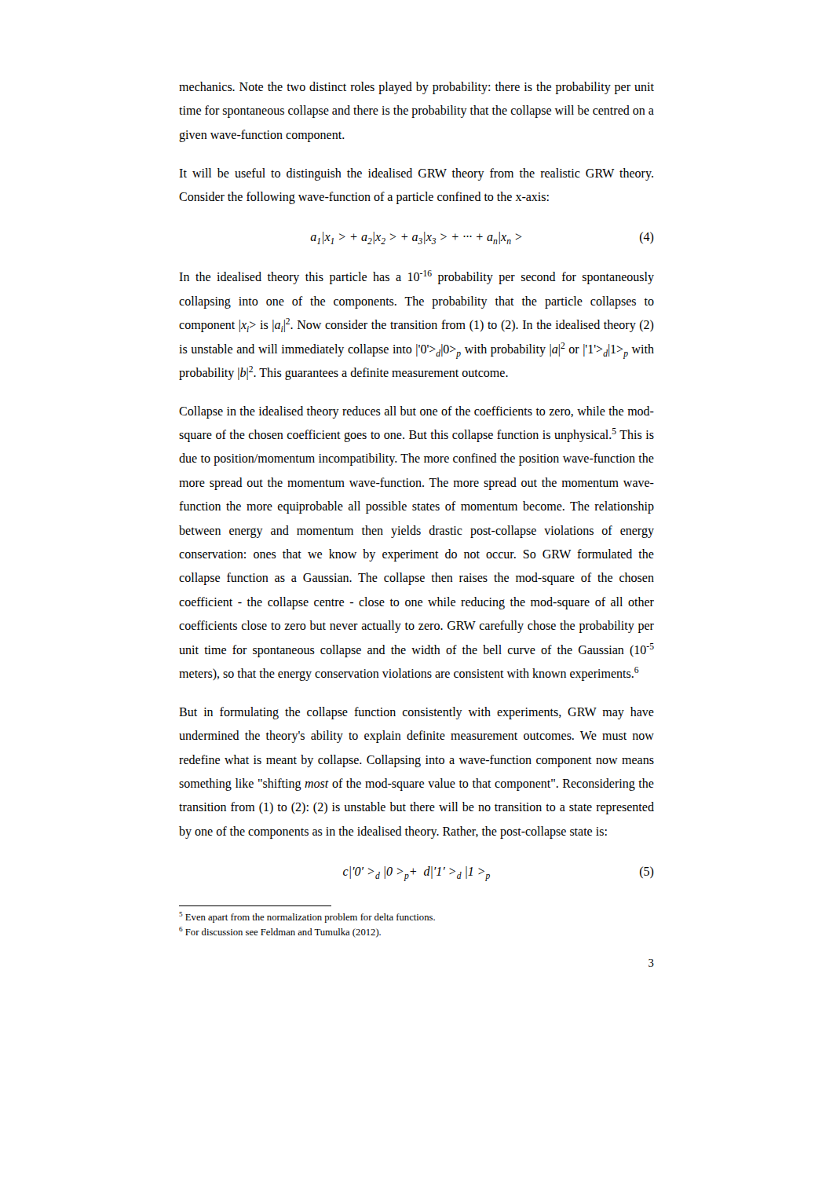mechanics. Note the two distinct roles played by probability: there is the probability per unit time for spontaneous collapse and there is the probability that the collapse will be centred on a given wave-function component.
It will be useful to distinguish the idealised GRW theory from the realistic GRW theory. Consider the following wave-function of a particle confined to the x-axis:
a1|x1 > + a2|x2 > + a3|x3 > + ··· + an|xn > (4)
In the idealised theory this particle has a 10-16 probability per second for spontaneously collapsing into one of the components. The probability that the particle collapses to component |xi> is |ai|2. Now consider the transition from (1) to (2). In the idealised theory (2) is unstable and will immediately collapse into |'0'>d|0>p with probability |a|2 or |'1'>d|1>p with probability |b|2. This guarantees a definite measurement outcome.
Collapse in the idealised theory reduces all but one of the coefficients to zero, while the mod-square of the chosen coefficient goes to one. But this collapse function is unphysical.5 This is due to position/momentum incompatibility. The more confined the position wave-function the more spread out the momentum wave-function. The more spread out the momentum wave-function the more equiprobable all possible states of momentum become. The relationship between energy and momentum then yields drastic post-collapse violations of energy conservation: ones that we know by experiment do not occur. So GRW formulated the collapse function as a Gaussian. The collapse then raises the mod-square of the chosen coefficient - the collapse centre - close to one while reducing the mod-square of all other coefficients close to zero but never actually to zero. GRW carefully chose the probability per unit time for spontaneous collapse and the width of the bell curve of the Gaussian (10-5 meters), so that the energy conservation violations are consistent with known experiments.6
But in formulating the collapse function consistently with experiments, GRW may have undermined the theory's ability to explain definite measurement outcomes. We must now redefine what is meant by collapse. Collapsing into a wave-function component now means something like "shifting most of the mod-square value to that component". Reconsidering the transition from (1) to (2): (2) is unstable but there will be no transition to a state represented by one of the components as in the idealised theory. Rather, the post-collapse state is:
c|′0′ >d |0 >p+ d|′1′ >d |1 >p (5)
5 Even apart from the normalization problem for delta functions.
6 For discussion see Feldman and Tumulka (2012).
3